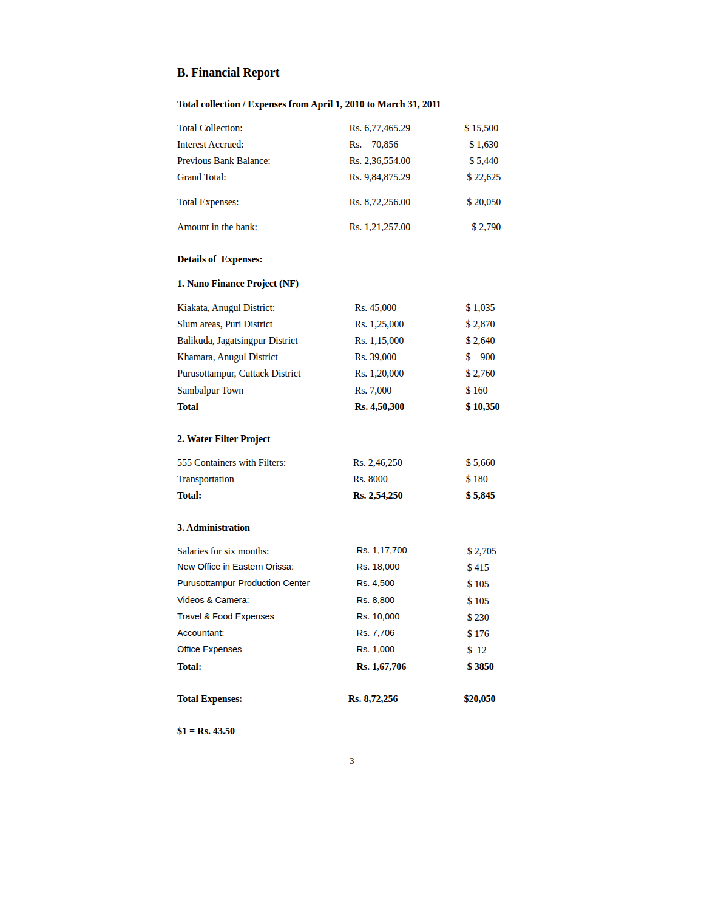B. Financial Report
Total collection / Expenses from April 1, 2010 to March 31, 2011
| Total Collection: | Rs. 6,77,465.29 | $ 15,500 |
| Interest Accrued: | Rs. 70,856 | $ 1,630 |
| Previous Bank Balance: | Rs. 2,36,554.00 | $ 5,440 |
| Grand Total: | Rs. 9,84,875.29 | $ 22,625 |
| Total Expenses: | Rs. 8,72,256.00 | $ 20,050 |
| Amount in the bank: | Rs. 1,21,257.00 | $ 2,790 |
Details of Expenses:
1. Nano Finance Project (NF)
| Kiakata, Anugul District: | Rs. 45,000 | $ 1,035 |
| Slum areas, Puri District | Rs. 1,25,000 | $ 2,870 |
| Balikuda, Jagatsingpur District | Rs. 1,15,000 | $ 2,640 |
| Khamara, Anugul District | Rs. 39,000 | $ 900 |
| Purusottampur, Cuttack District | Rs. 1,20,000 | $ 2,760 |
| Sambalpur Town | Rs. 7,000 | $ 160 |
| Total | Rs. 4,50,300 | $ 10,350 |
2. Water Filter Project
| 555 Containers with Filters: | Rs. 2,46,250 | $ 5,660 |
| Transportation | Rs. 8000 | $ 180 |
| Total: | Rs. 2,54,250 | $ 5,845 |
3. Administration
| Salaries for six months: | Rs. 1,17,700 | $ 2,705 |
| New Office in Eastern Orissa: | Rs. 18,000 | $ 415 |
| Purusottampur Production Center | Rs. 4,500 | $ 105 |
| Videos & Camera: | Rs. 8,800 | $ 105 |
| Travel & Food Expenses | Rs. 10,000 | $ 230 |
| Accountant: | Rs. 7,706 | $ 176 |
| Office Expenses | Rs. 1,000 | $ 12 |
| Total: | Rs. 1,67,706 | $ 3850 |
| Total Expenses: | Rs. 8,72,256 | $20,050 |
$1 = Rs. 43.50
3